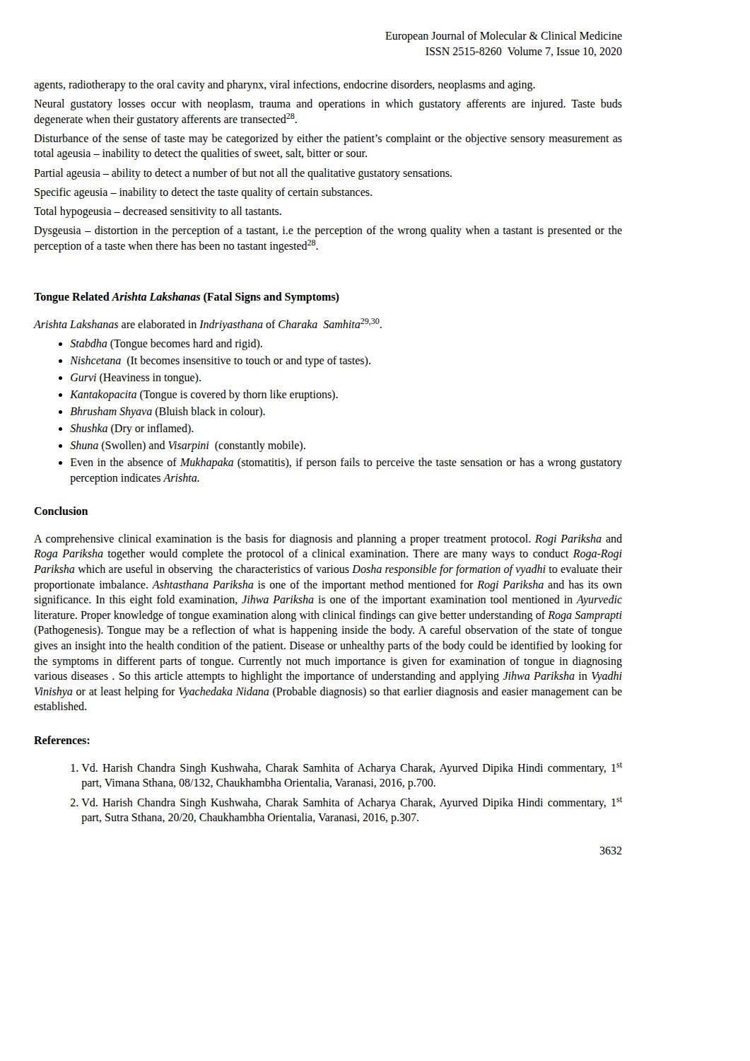European Journal of Molecular & Clinical Medicine ISSN 2515-8260 Volume 7, Issue 10, 2020
agents, radiotherapy to the oral cavity and pharynx, viral infections, endocrine disorders, neoplasms and aging.
Neural gustatory losses occur with neoplasm, trauma and operations in which gustatory afferents are injured. Taste buds degenerate when their gustatory afferents are transected28.
Disturbance of the sense of taste may be categorized by either the patient’s complaint or the objective sensory measurement as total ageusia – inability to detect the qualities of sweet, salt, bitter or sour.
Partial ageusia – ability to detect a number of but not all the qualitative gustatory sensations.
Specific ageusia – inability to detect the taste quality of certain substances.
Total hypogeusia – decreased sensitivity to all tastants.
Dysgeusia – distortion in the perception of a tastant, i.e the perception of the wrong quality when a tastant is presented or the perception of a taste when there has been no tastant ingested28.
Tongue Related Arishta Lakshanas (Fatal Signs and Symptoms)
Arishta Lakshanas are elaborated in Indriyasthana of Charaka Samhita29,30.
Stabdha (Tongue becomes hard and rigid).
Nishcetana (It becomes insensitive to touch or and type of tastes).
Gurvi (Heaviness in tongue).
Kantakopacita (Tongue is covered by thorn like eruptions).
Bhrusham Shyava (Bluish black in colour).
Shushka (Dry or inflamed).
Shuna (Swollen) and Visarpini (constantly mobile).
Even in the absence of Mukhapaka (stomatitis), if person fails to perceive the taste sensation or has a wrong gustatory perception indicates Arishta.
Conclusion
A comprehensive clinical examination is the basis for diagnosis and planning a proper treatment protocol. Rogi Pariksha and Roga Pariksha together would complete the protocol of a clinical examination. There are many ways to conduct Roga-Rogi Pariksha which are useful in observing the characteristics of various Dosha responsible for formation of vyadhi to evaluate their proportionate imbalance. Ashtasthana Pariksha is one of the important method mentioned for Rogi Pariksha and has its own significance. In this eight fold examination, Jihwa Pariksha is one of the important examination tool mentioned in Ayurvedic literature. Proper knowledge of tongue examination along with clinical findings can give better understanding of Roga Samprapti (Pathogenesis). Tongue may be a reflection of what is happening inside the body. A careful observation of the state of tongue gives an insight into the health condition of the patient. Disease or unhealthy parts of the body could be identified by looking for the symptoms in different parts of tongue. Currently not much importance is given for examination of tongue in diagnosing various diseases . So this article attempts to highlight the importance of understanding and applying Jihwa Pariksha in Vyadhi Vinishya or at least helping for Vyachedaka Nidana (Probable diagnosis) so that earlier diagnosis and easier management can be established.
References:
Vd. Harish Chandra Singh Kushwaha, Charak Samhita of Acharya Charak, Ayurved Dipika Hindi commentary, 1st part, Vimana Sthana, 08/132, Chaukhambha Orientalia, Varanasi, 2016, p.700.
Vd. Harish Chandra Singh Kushwaha, Charak Samhita of Acharya Charak, Ayurved Dipika Hindi commentary, 1st part, Sutra Sthana, 20/20, Chaukhambha Orientalia, Varanasi, 2016, p.307.
3632